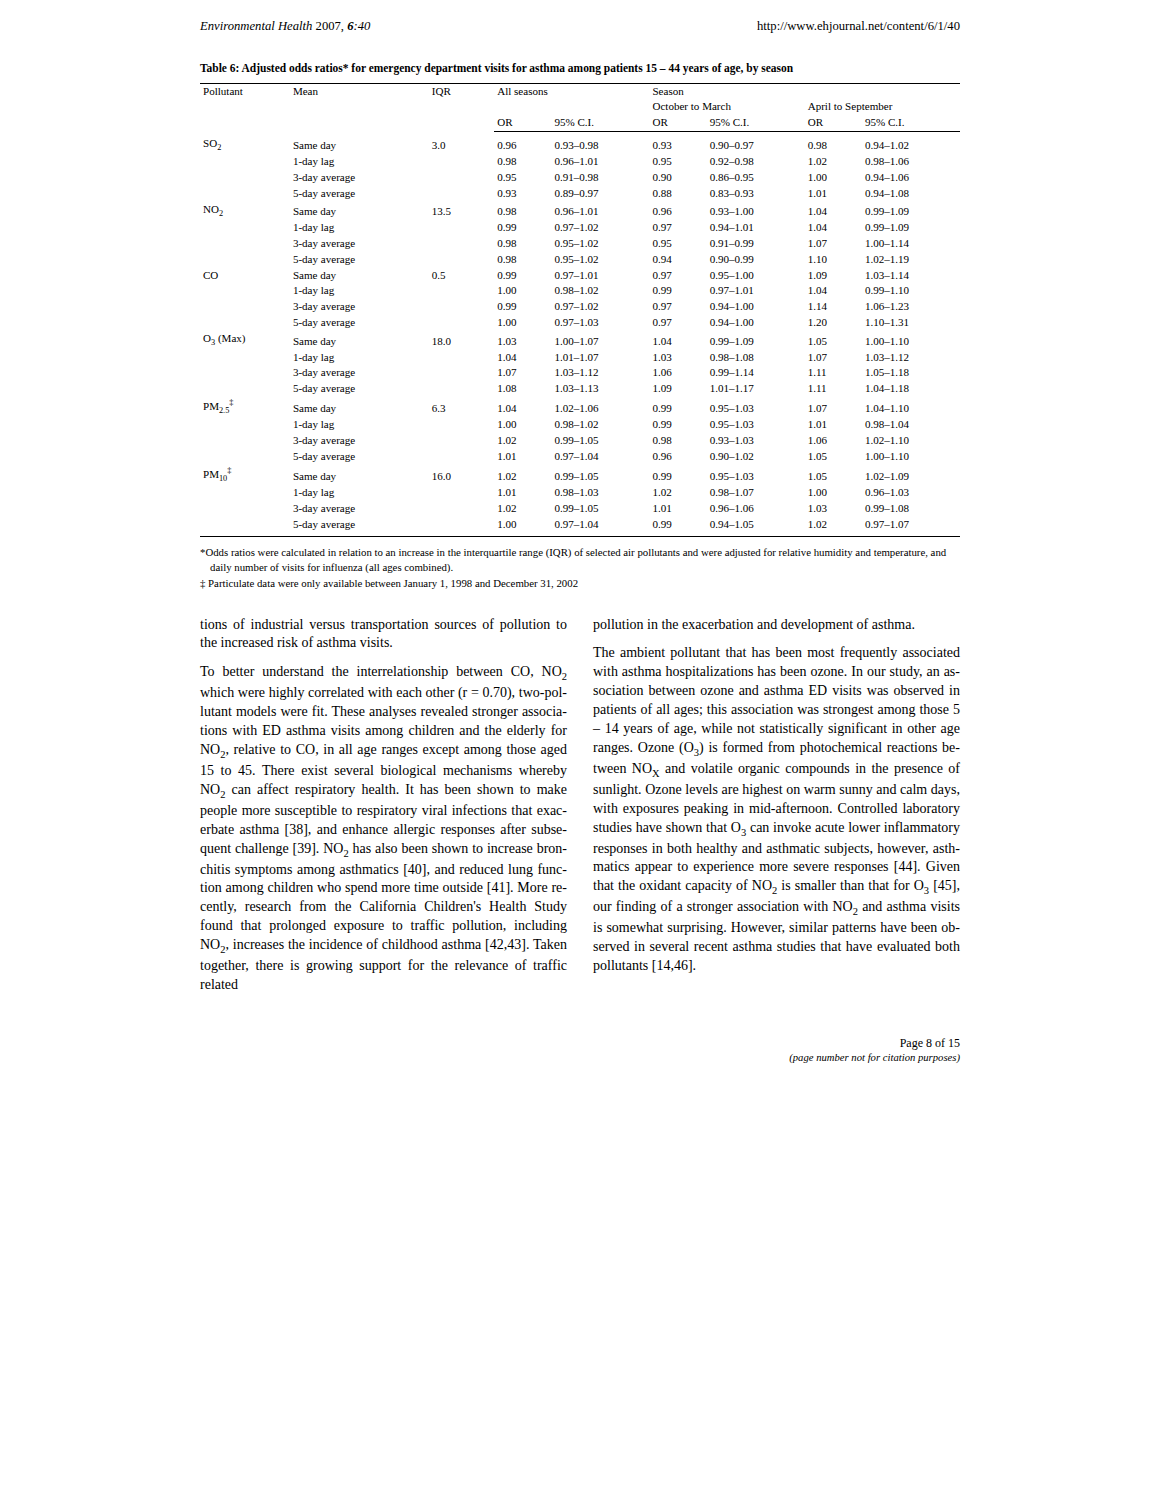Environmental Health 2007, 6:40
http://www.ehjournal.net/content/6/1/40
Table 6: Adjusted odds ratios* for emergency department visits for asthma among patients 15 – 44 years of age, by season
| Pollutant | Mean | IQR | All seasons | Season |
| --- | --- | --- | --- | --- |
| | October to March | April to September |
| OR | 95% C.I. | OR | 95% C.I. | OR | 95% C.I. |
| SO 2 | Same day | 3.0 | 0.96 | 0.93–0.98 | 0.93 | 0.90–0.97 | 0.98 | 0.94–1.02 |
| | 1-day lag | | 0.98 | 0.96–1.01 | 0.95 | 0.92–0.98 | 1.02 | 0.98–1.06 |
| | 3-day average | | 0.95 | 0.91–0.98 | 0.90 | 0.86–0.95 | 1.00 | 0.94–1.06 |
| | 5-day average | | 0.93 | 0.89–0.97 | 0.88 | 0.83–0.93 | 1.01 | 0.94–1.08 |
| NO 2 | Same day | 13.5 | 0.98 | 0.96–1.01 | 0.96 | 0.93–1.00 | 1.04 | 0.99–1.09 |
| | 1-day lag | | 0.99 | 0.97–1.02 | 0.97 | 0.94–1.01 | 1.04 | 0.99–1.09 |
| | 3-day average | | 0.98 | 0.95–1.02 | 0.95 | 0.91–0.99 | 1.07 | 1.00–1.14 |
| | 5-day average | | 0.98 | 0.95–1.02 | 0.94 | 0.90–0.99 | 1.10 | 1.02–1.19 |
| CO | Same day | 0.5 | 0.99 | 0.97–1.01 | 0.97 | 0.95–1.00 | 1.09 | 1.03–1.14 |
| | 1-day lag | | 1.00 | 0.98–1.02 | 0.99 | 0.97–1.01 | 1.04 | 0.99–1.10 |
| | 3-day average | | 0.99 | 0.97–1.02 | 0.97 | 0.94–1.00 | 1.14 | 1.06–1.23 |
| | 5-day average | | 1.00 | 0.97–1.03 | 0.97 | 0.94–1.00 | 1.20 | 1.10–1.31 |
| O 3 (Max) | Same day | 18.0 | 1.03 | 1.00–1.07 | 1.04 | 0.99–1.09 | 1.05 | 1.00–1.10 |
| | 1-day lag | | 1.04 | 1.01–1.07 | 1.03 | 0.98–1.08 | 1.07 | 1.03–1.12 |
| | 3-day average | | 1.07 | 1.03–1.12 | 1.06 | 0.99–1.14 | 1.11 | 1.05–1.18 |
| | 5-day average | | 1.08 | 1.03–1.13 | 1.09 | 1.01–1.17 | 1.11 | 1.04–1.18 |
| PM 2.5 ‡ | Same day | 6.3 | 1.04 | 1.02–1.06 | 0.99 | 0.95–1.03 | 1.07 | 1.04–1.10 |
| | 1-day lag | | 1.00 | 0.98–1.02 | 0.99 | 0.95–1.03 | 1.01 | 0.98–1.04 |
| | 3-day average | | 1.02 | 0.99–1.05 | 0.98 | 0.93–1.03 | 1.06 | 1.02–1.10 |
| | 5-day average | | 1.01 | 0.97–1.04 | 0.96 | 0.90–1.02 | 1.05 | 1.00–1.10 |
| PM 10 ‡ | Same day | 16.0 | 1.02 | 0.99–1.05 | 0.99 | 0.95–1.03 | 1.05 | 1.02–1.09 |
| | 1-day lag | | 1.01 | 0.98–1.03 | 1.02 | 0.98–1.07 | 1.00 | 0.96–1.03 |
| | 3-day average | | 1.02 | 0.99–1.05 | 1.01 | 0.96–1.06 | 1.03 | 0.99–1.08 |
| | 5-day average | | 1.00 | 0.97–1.04 | 0.99 | 0.94–1.05 | 1.02 | 0.97–1.07 |
*Odds ratios were calculated in relation to an increase in the interquartile range (IQR) of selected air pollutants and were adjusted for relative humidity and temperature, and daily number of visits for influenza (all ages combined).
‡ Particulate data were only available between January 1, 1998 and December 31, 2002
tions of industrial versus transportation sources of pollution to the increased risk of asthma visits.
To better understand the interrelationship between CO, NO2 which were highly correlated with each other (r = 0.70), two-pollutant models were fit. These analyses revealed stronger associations with ED asthma visits among children and the elderly for NO2, relative to CO, in all age ranges except among those aged 15 to 45. There exist several biological mechanisms whereby NO2 can affect respiratory health. It has been shown to make people more susceptible to respiratory viral infections that exacerbate asthma [38], and enhance allergic responses after subsequent challenge [39]. NO2 has also been shown to increase bronchitis symptoms among asthmatics [40], and reduced lung function among children who spend more time outside [41]. More recently, research from the California Children's Health Study found that prolonged exposure to traffic pollution, including NO2, increases the incidence of childhood asthma [42,43]. Taken together, there is growing support for the relevance of traffic related
pollution in the exacerbation and development of asthma.
The ambient pollutant that has been most frequently associated with asthma hospitalizations has been ozone. In our study, an association between ozone and asthma ED visits was observed in patients of all ages; this association was strongest among those 5 – 14 years of age, while not statistically significant in other age ranges. Ozone (O3) is formed from photochemical reactions between NOX and volatile organic compounds in the presence of sunlight. Ozone levels are highest on warm sunny and calm days, with exposures peaking in mid-afternoon. Controlled laboratory studies have shown that O3 can invoke acute lower inflammatory responses in both healthy and asthmatic subjects, however, asthmatics appear to experience more severe responses [44]. Given that the oxidant capacity of NO2 is smaller than that for O3 [45], our finding of a stronger association with NO2 and asthma visits is somewhat surprising. However, similar patterns have been observed in several recent asthma studies that have evaluated both pollutants [14,46].
Page 8 of 15
(page number not for citation purposes)